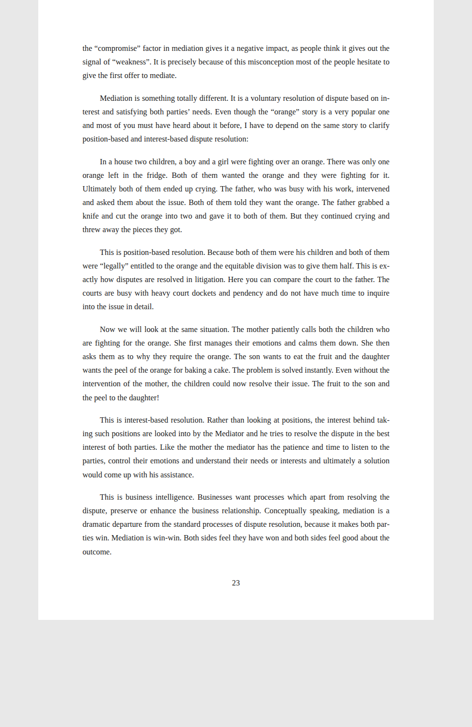the “compromise” factor in mediation gives it a negative impact, as people think it gives out the signal of “weakness”. It is precisely because of this misconception most of the people hesitate to give the first offer to mediate.
Mediation is something totally different. It is a voluntary resolution of dispute based on interest and satisfying both parties’ needs. Even though the “orange” story is a very popular one and most of you must have heard about it before, I have to depend on the same story to clarify position-based and interest-based dispute resolution:
In a house two children, a boy and a girl were fighting over an orange. There was only one orange left in the fridge. Both of them wanted the orange and they were fighting for it. Ultimately both of them ended up crying. The father, who was busy with his work, intervened and asked them about the issue. Both of them told they want the orange. The father grabbed a knife and cut the orange into two and gave it to both of them. But they continued crying and threw away the pieces they got.
This is position-based resolution. Because both of them were his children and both of them were “legally” entitled to the orange and the equitable division was to give them half. This is exactly how disputes are resolved in litigation. Here you can compare the court to the father. The courts are busy with heavy court dockets and pendency and do not have much time to inquire into the issue in detail.
Now we will look at the same situation. The mother patiently calls both the children who are fighting for the orange. She first manages their emotions and calms them down. She then asks them as to why they require the orange. The son wants to eat the fruit and the daughter wants the peel of the orange for baking a cake. The problem is solved instantly. Even without the intervention of the mother, the children could now resolve their issue. The fruit to the son and the peel to the daughter!
This is interest-based resolution. Rather than looking at positions, the interest behind taking such positions are looked into by the Mediator and he tries to resolve the dispute in the best interest of both parties. Like the mother the mediator has the patience and time to listen to the parties, control their emotions and understand their needs or interests and ultimately a solution would come up with his assistance.
This is business intelligence. Businesses want processes which apart from resolving the dispute, preserve or enhance the business relationship. Conceptually speaking, mediation is a dramatic departure from the standard processes of dispute resolution, because it makes both parties win. Mediation is win-win. Both sides feel they have won and both sides feel good about the outcome.
23